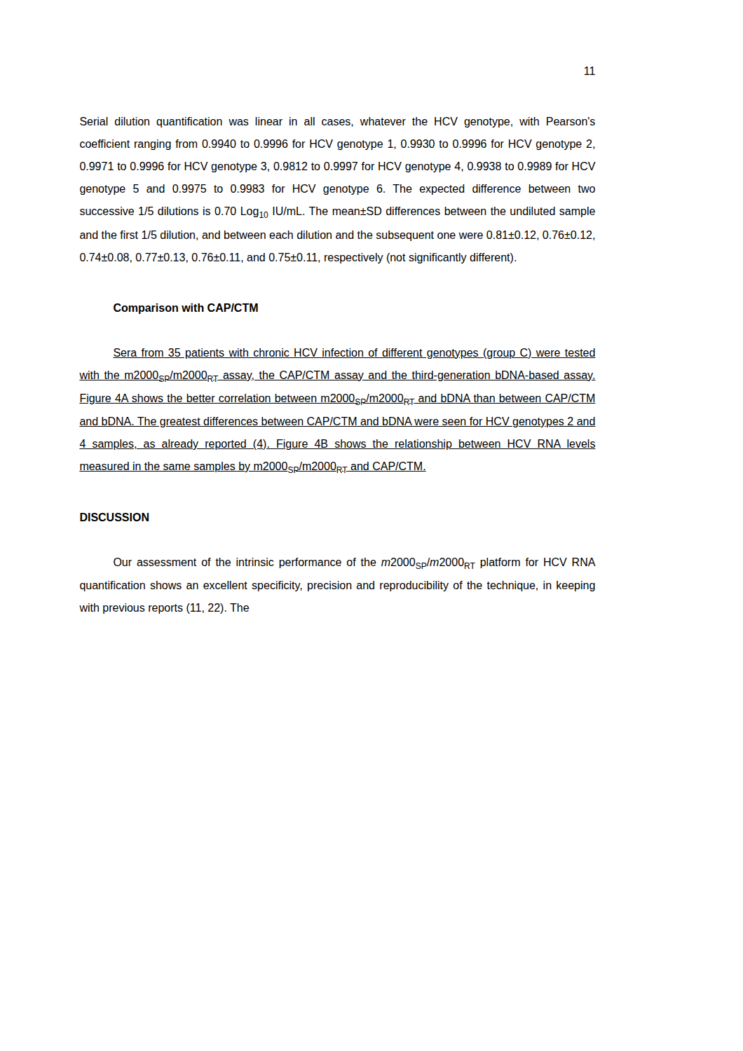11
Serial dilution quantification was linear in all cases, whatever the HCV genotype, with Pearson's coefficient ranging from 0.9940 to 0.9996 for HCV genotype 1, 0.9930 to 0.9996 for HCV genotype 2, 0.9971 to 0.9996 for HCV genotype 3, 0.9812 to 0.9997 for HCV genotype 4, 0.9938 to 0.9989 for HCV genotype 5 and 0.9975 to 0.9983 for HCV genotype 6. The expected difference between two successive 1/5 dilutions is 0.70 Log10 IU/mL. The mean±SD differences between the undiluted sample and the first 1/5 dilution, and between each dilution and the subsequent one were 0.81±0.12, 0.76±0.12, 0.74±0.08, 0.77±0.13, 0.76±0.11, and 0.75±0.11, respectively (not significantly different).
Comparison with CAP/CTM
Sera from 35 patients with chronic HCV infection of different genotypes (group C) were tested with the m2000SP/m2000RT assay, the CAP/CTM assay and the third-generation bDNA-based assay. Figure 4A shows the better correlation between m2000SP/m2000RT and bDNA than between CAP/CTM and bDNA. The greatest differences between CAP/CTM and bDNA were seen for HCV genotypes 2 and 4 samples, as already reported (4). Figure 4B shows the relationship between HCV RNA levels measured in the same samples by m2000SP/m2000RT and CAP/CTM.
DISCUSSION
Our assessment of the intrinsic performance of the m2000SP/m2000RT platform for HCV RNA quantification shows an excellent specificity, precision and reproducibility of the technique, in keeping with previous reports (11, 22). The